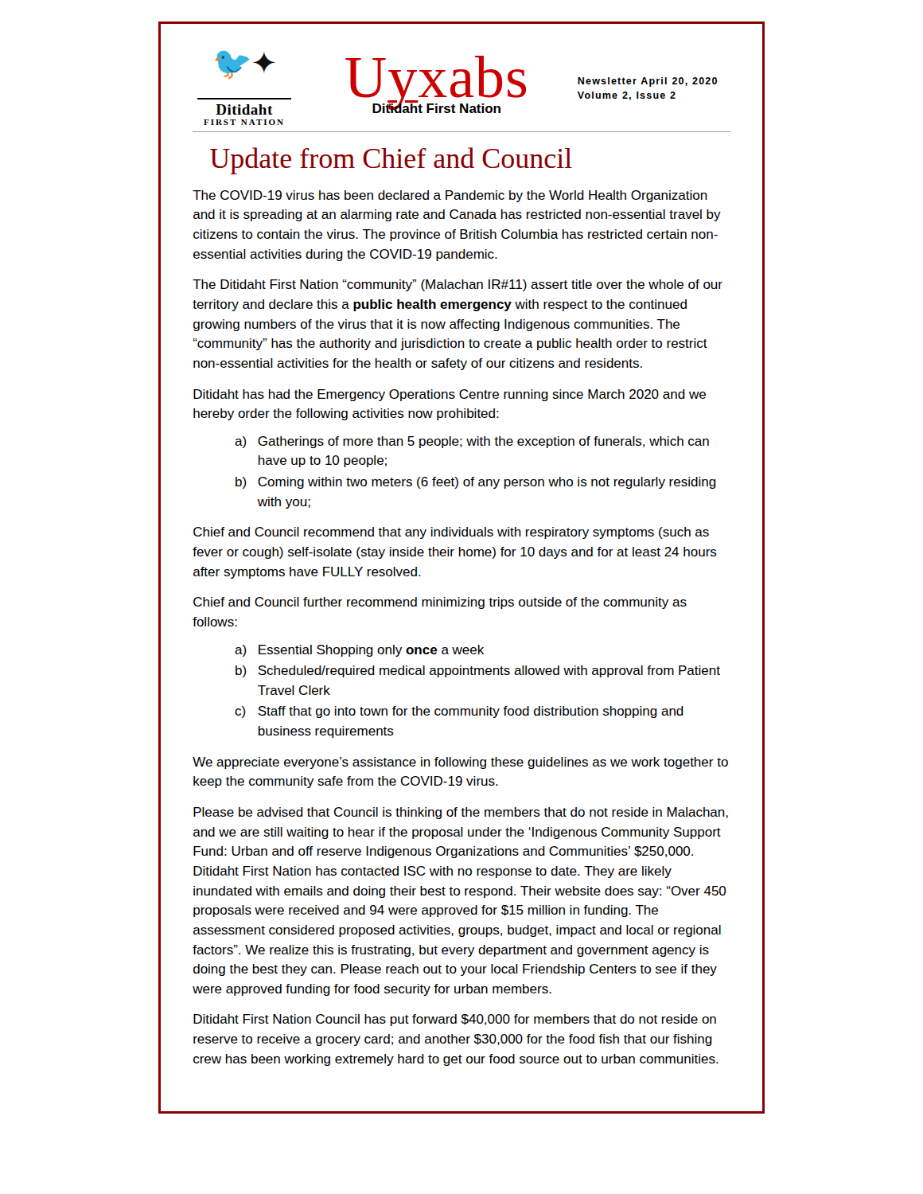🐦✦
Ditidaht
FIRST NATION
Uyxabs
Ditidaht First Nation
Newsletter April 20, 2020
Volume 2, Issue 2
Update from Chief and Council
The COVID-19 virus has been declared a Pandemic by the World Health Organization and it is spreading at an alarming rate and Canada has restricted non-essential travel by citizens to contain the virus. The province of British Columbia has restricted certain non-essential activities during the COVID-19 pandemic.
The Ditidaht First Nation “community” (Malachan IR#11) assert title over the whole of our territory and declare this a public health emergency with respect to the continued growing numbers of the virus that it is now affecting Indigenous communities. The “community” has the authority and jurisdiction to create a public health order to restrict non-essential activities for the health or safety of our citizens and residents.
Ditidaht has had the Emergency Operations Centre running since March 2020 and we hereby order the following activities now prohibited:
a) Gatherings of more than 5 people; with the exception of funerals, which can have up to 10 people;
b) Coming within two meters (6 feet) of any person who is not regularly residing with you;
Chief and Council recommend that any individuals with respiratory symptoms (such as fever or cough) self-isolate (stay inside their home) for 10 days and for at least 24 hours after symptoms have FULLY resolved.
Chief and Council further recommend minimizing trips outside of the community as follows:
a) Essential Shopping only once a week
b) Scheduled/required medical appointments allowed with approval from Patient Travel Clerk
c) Staff that go into town for the community food distribution shopping and business requirements
We appreciate everyone’s assistance in following these guidelines as we work together to keep the community safe from the COVID-19 virus.
Please be advised that Council is thinking of the members that do not reside in Malachan, and we are still waiting to hear if the proposal under the ‘Indigenous Community Support Fund: Urban and off reserve Indigenous Organizations and Communities’ $250,000. Ditidaht First Nation has contacted ISC with no response to date. They are likely inundated with emails and doing their best to respond. Their website does say: “Over 450 proposals were received and 94 were approved for $15 million in funding. The assessment considered proposed activities, groups, budget, impact and local or regional factors”. We realize this is frustrating, but every department and government agency is doing the best they can. Please reach out to your local Friendship Centers to see if they were approved funding for food security for urban members.
Ditidaht First Nation Council has put forward $40,000 for members that do not reside on reserve to receive a grocery card; and another $30,000 for the food fish that our fishing crew has been working extremely hard to get our food source out to urban communities.